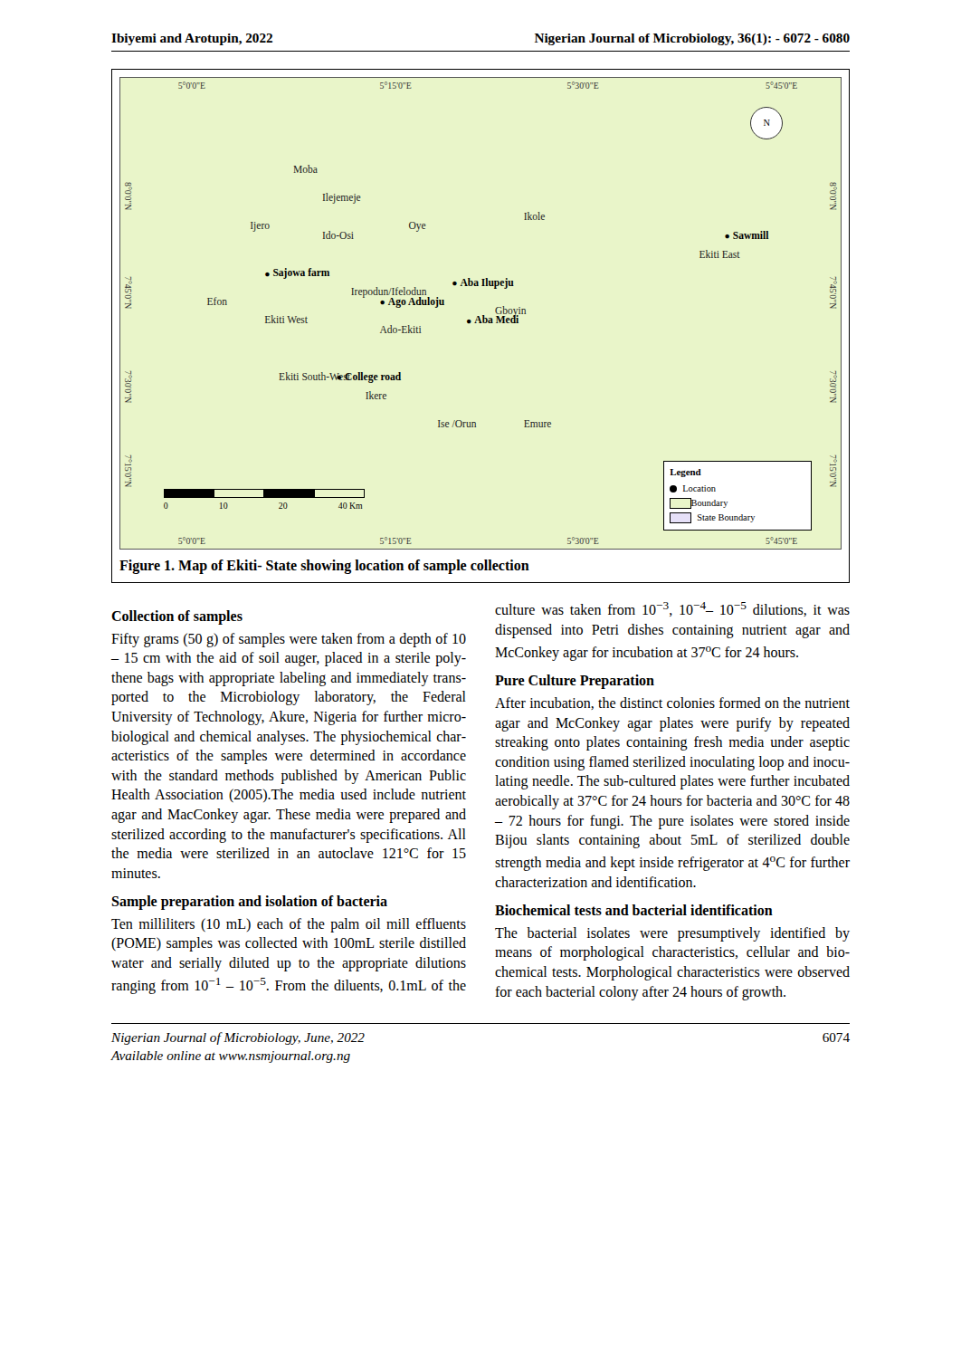Ibiyemi and Arotupin, 2022 Nigerian Journal of Microbiology, 36(1): - 6072 - 6080
5°0'0"E 5°15'0"E 5°30'0"E 5°45'0"E 5°0'0"E 5°15'0"E 5°30'0"E 5°45'0"E 8°0'0"N 7°45'0"N 7°30'0"N 7°15'0"N 8°0'0"N 7°45'0"N 7°30'0"N 7°15'0"N
N
Moba Ilejemeje Oye Ikole Ijero Ido-Osi Irepodun/Ifelodun Efon Ekiti West Ado-Ekiti Gboyin Ekiti South-West Ikere Ise /Orun Emure Ekiti East Sajowa farm Ago Aduloju Aba Ilupeju Aba Medi College road Sawmill
0102040 Km
Legend
Location
LGA Boundary
State Boundary
Figure 1. Map of Ekiti- State showing location of sample collection
Collection of samples
Fifty grams (50 g) of samples were taken from a depth of 10 – 15 cm with the aid of soil auger, placed in a sterile polythene bags with appropriate labeling and immediately transported to the Microbiology laboratory, the Federal University of Technology, Akure, Nigeria for further microbiological and chemical analyses. The physiochemical characteristics of the samples were determined in accordance with the standard methods published by American Public Health Association (2005).The media used include nutrient agar and MacConkey agar. These media were prepared and sterilized according to the manufacturer's specifications. All the media were sterilized in an autoclave 121°C for 15 minutes.
Sample preparation and isolation of bacteria
Ten milliliters (10 mL) each of the palm oil mill effluents (POME) samples was collected with 100mL sterile distilled water and serially diluted up to the appropriate dilutions ranging from 10−1 – 10−5. From the diluents, 0.1mL of the culture was taken from 10−3, 10−4– 10−5 dilutions, it was dispensed into Petri dishes containing nutrient agar and McConkey agar for incubation at 37oC for 24 hours.
Pure Culture Preparation
After incubation, the distinct colonies formed on the nutrient agar and McConkey agar plates were purify by repeated streaking onto plates containing fresh media under aseptic condition using flamed sterilized inoculating loop and inoculating needle. The sub-cultured plates were further incubated aerobically at 37°C for 24 hours for bacteria and 30°C for 48 – 72 hours for fungi. The pure isolates were stored inside Bijou slants containing about 5mL of sterilized double strength media and kept inside refrigerator at 4oC for further characterization and identification.
Biochemical tests and bacterial identification
The bacterial isolates were presumptively identified by means of morphological characteristics, cellular and biochemical tests. Morphological characteristics were observed for each bacterial colony after 24 hours of growth.
Nigerian Journal of Microbiology, June, 2022
Available online at www.nsmjournal.org.ng
6074